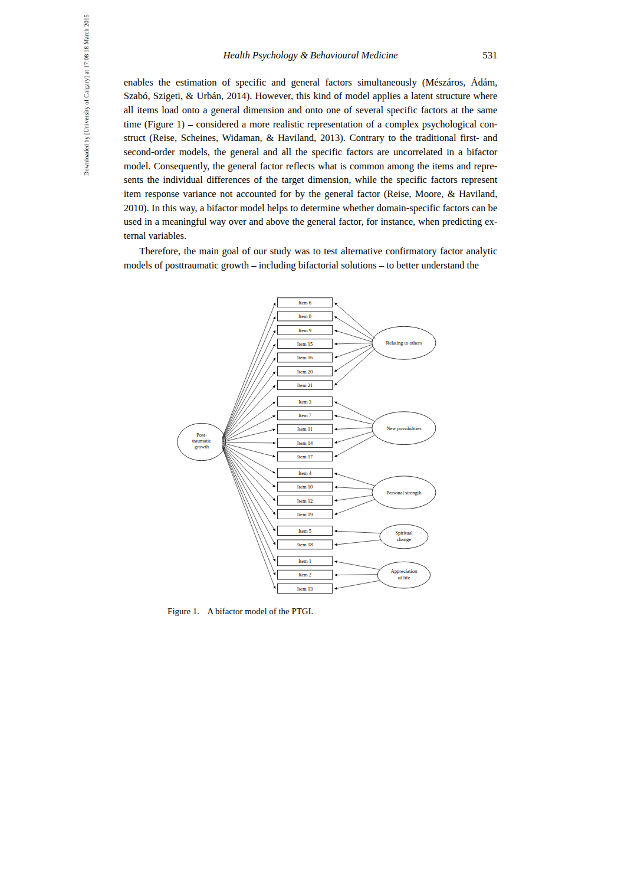Downloaded by [University of Calgary] at 17:08 18 March 2015
Health Psychology & Behavioural Medicine 531
enables the estimation of specific and general factors simultaneously (Mészáros, Ádám, Szabó, Szigeti, & Urbán, 2014). However, this kind of model applies a latent structure where all items load onto a general dimension and onto one of several specific factors at the same time (Figure 1) – considered a more realistic representation of a complex psychological construct (Reise, Scheines, Widaman, & Haviland, 2013). Contrary to the traditional first- and second-order models, the general and all the specific factors are uncorrelated in a bifactor model. Consequently, the general factor reflects what is common among the items and represents the individual differences of the target dimension, while the specific factors represent item response variance not accounted for by the general factor (Reise, Moore, & Haviland, 2010). In this way, a bifactor model helps to determine whether domain-specific factors can be used in a meaningful way over and above the general factor, for instance, when predicting external variables.
Therefore, the main goal of our study was to test alternative confirmatory factor analytic models of posttraumatic growth – including bifactorial solutions – to better understand the
Post- traumatic growth Item 6 Item 8 Item 9 Item 15 Item 16 Item 20 Item 21 Item 3 Item 7 Item 11 Item 14 Item 17 Item 4 Item 10 Item 12 Item 19 Item 5 Item 18 Item 1 Item 2 Item 13 Relating to others New possibilities Personal strength Spiritual change Appreciation of life
Figure 1. A bifactor model of the PTGI.